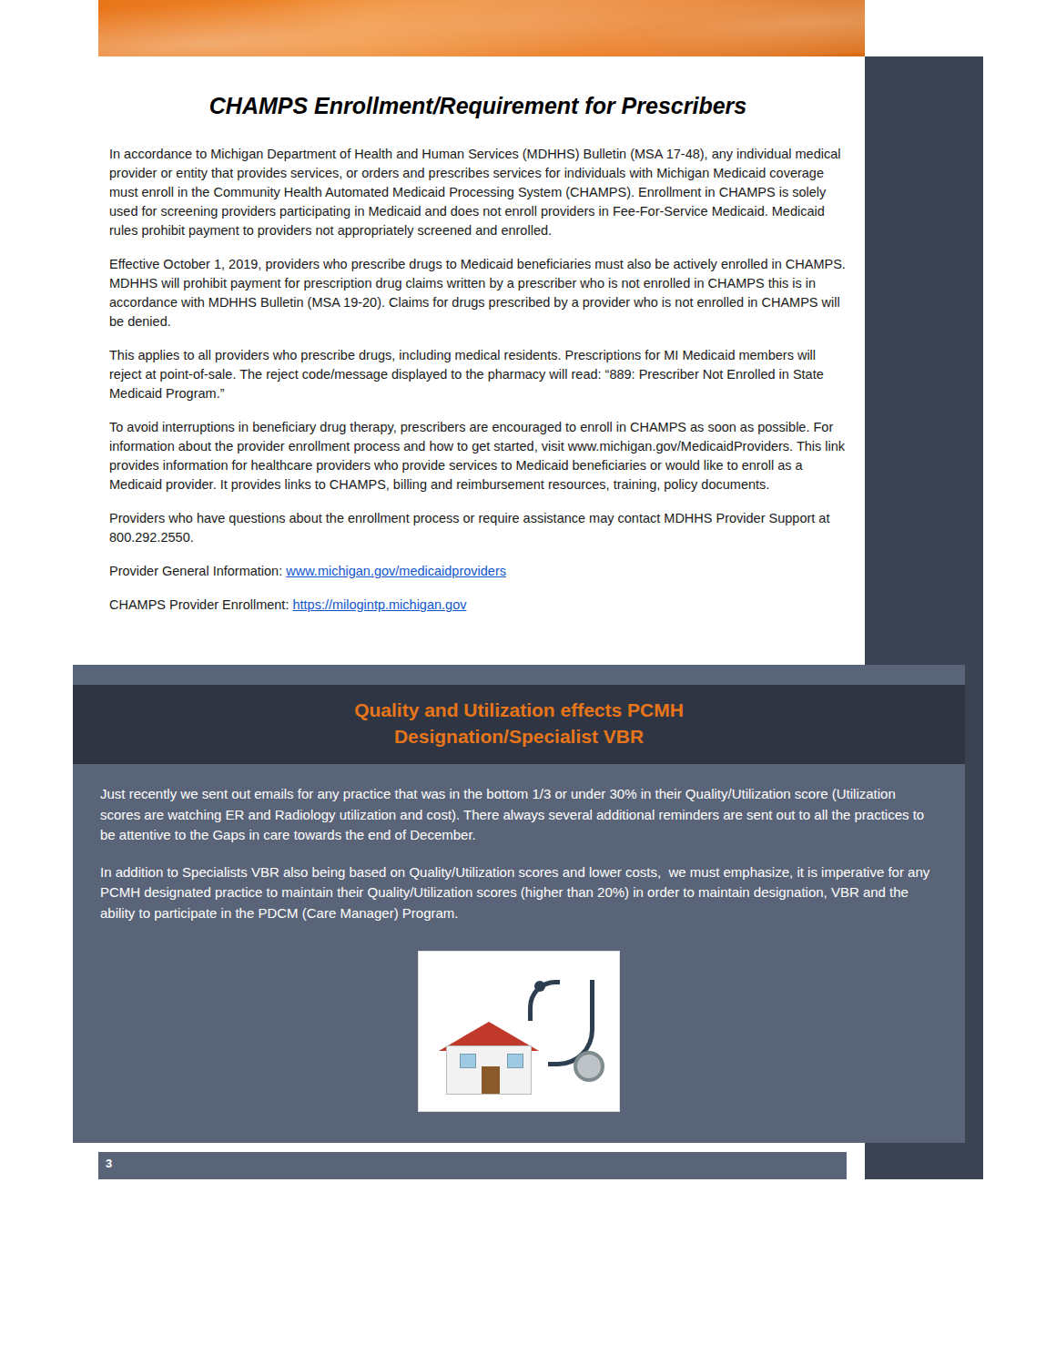CHAMPS Enrollment/Requirement for Prescribers
In accordance to Michigan Department of Health and Human Services (MDHHS) Bulletin (MSA 17-48), any individual medical provider or entity that provides services, or orders and prescribes services for individuals with Michigan Medicaid coverage must enroll in the Community Health Automated Medicaid Processing System (CHAMPS). Enrollment in CHAMPS is solely used for screening providers participating in Medicaid and does not enroll providers in Fee-For-Service Medicaid. Medicaid rules prohibit payment to providers not appropriately screened and enrolled.
Effective October 1, 2019, providers who prescribe drugs to Medicaid beneficiaries must also be actively enrolled in CHAMPS. MDHHS will prohibit payment for prescription drug claims written by a prescriber who is not enrolled in CHAMPS this is in accordance with MDHHS Bulletin (MSA 19-20). Claims for drugs prescribed by a provider who is not enrolled in CHAMPS will be denied.
This applies to all providers who prescribe drugs, including medical residents. Prescriptions for MI Medicaid members will reject at point-of-sale. The reject code/message displayed to the pharmacy will read: “889: Prescriber Not Enrolled in State Medicaid Program.”
To avoid interruptions in beneficiary drug therapy, prescribers are encouraged to enroll in CHAMPS as soon as possible. For information about the provider enrollment process and how to get started, visit www.michigan.gov/MedicaidProviders. This link provides information for healthcare providers who provide services to Medicaid beneficiaries or would like to enroll as a Medicaid provider. It provides links to CHAMPS, billing and reimbursement resources, training, policy documents.
Providers who have questions about the enrollment process or require assistance may contact MDHHS Provider Support at 800.292.2550.
Provider General Information: www.michigan.gov/medicaidproviders
CHAMPS Provider Enrollment: https://milogintp.michigan.gov
Quality and Utilization effects PCMH
Designation/Specialist VBR
Just recently we sent out emails for any practice that was in the bottom 1/3 or under 30% in their Quality/Utilization score (Utilization scores are watching ER and Radiology utilization and cost). There always several additional reminders are sent out to all the practices to be attentive to the Gaps in care towards the end of December.
In addition to Specialists VBR also being based on Quality/Utilization scores and lower costs, we must emphasize, it is imperative for any PCMH designated practice to maintain their Quality/Utilization scores (higher than 20%) in order to maintain designation, VBR and the ability to participate in the PDCM (Care Manager) Program.
3